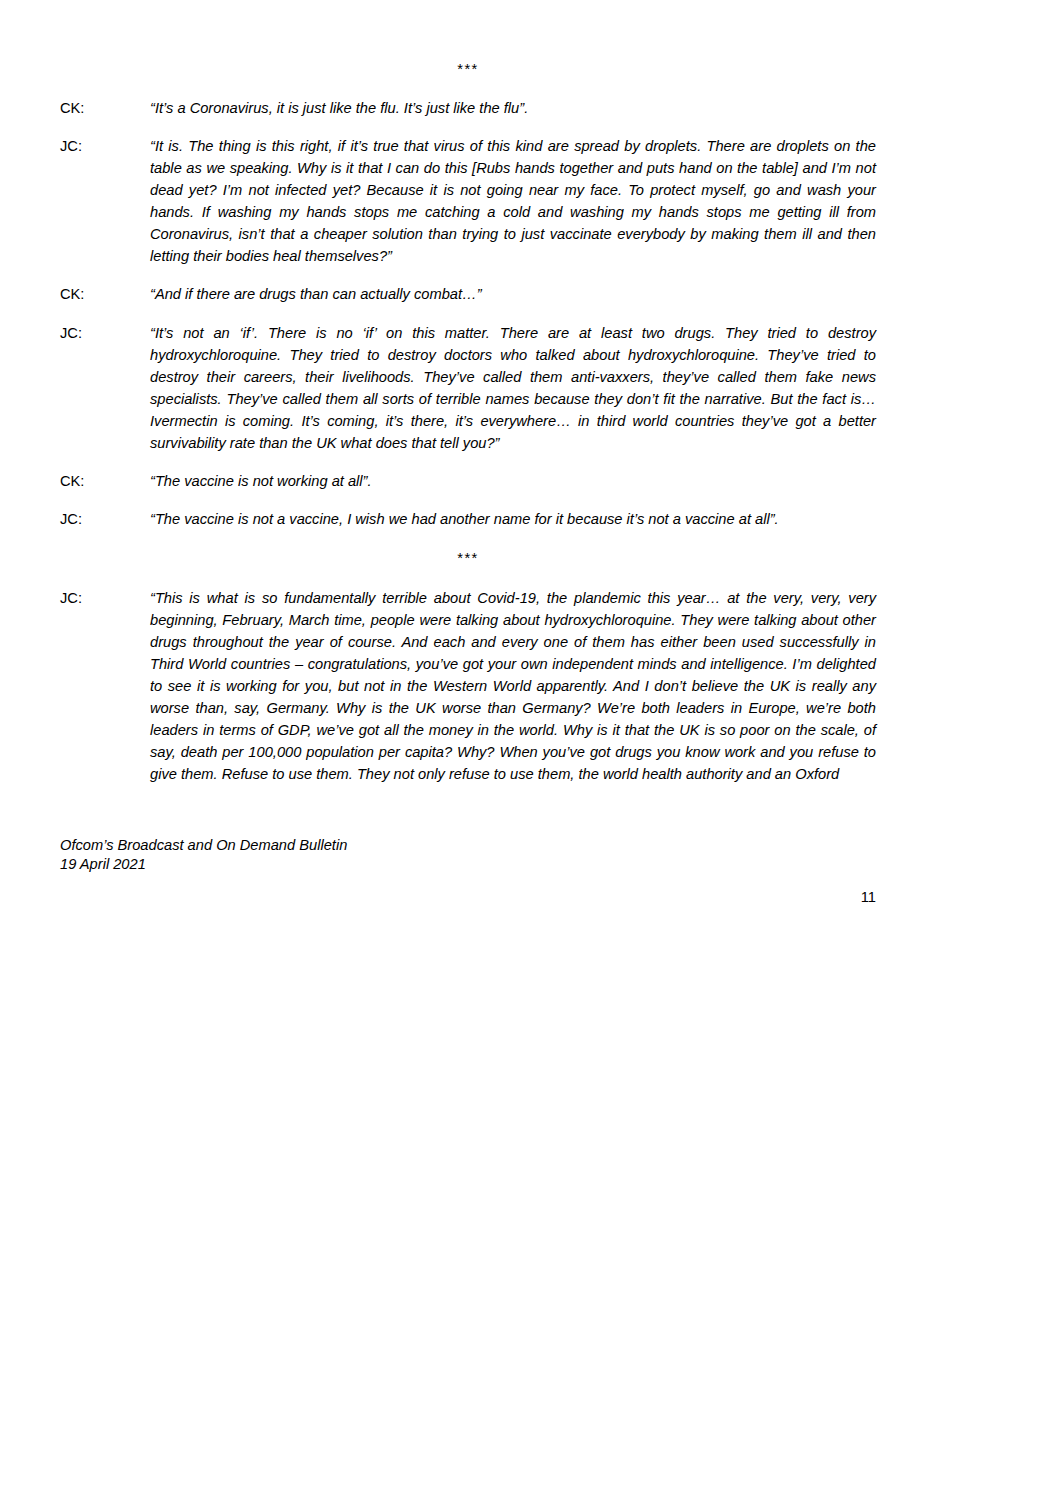***
CK:
“It’s a Coronavirus, it is just like the flu. It’s just like the flu”.
JC:
“It is. The thing is this right, if it’s true that virus of this kind are spread by droplets. There are droplets on the table as we speaking. Why is it that I can do this [Rubs hands together and puts hand on the table] and I’m not dead yet? I’m not infected yet? Because it is not going near my face. To protect myself, go and wash your hands. If washing my hands stops me catching a cold and washing my hands stops me getting ill from Coronavirus, isn’t that a cheaper solution than trying to just vaccinate everybody by making them ill and then letting their bodies heal themselves?”
CK:
“And if there are drugs than can actually combat…”
JC:
“It’s not an ‘if’. There is no ‘if’ on this matter. There are at least two drugs. They tried to destroy hydroxychloroquine. They tried to destroy doctors who talked about hydroxychloroquine. They’ve tried to destroy their careers, their livelihoods. They’ve called them anti-vaxxers, they’ve called them fake news specialists. They’ve called them all sorts of terrible names because they don’t fit the narrative. But the fact is…Ivermectin is coming. It’s coming, it’s there, it’s everywhere… in third world countries they’ve got a better survivability rate than the UK what does that tell you?”
CK:
“The vaccine is not working at all”.
JC:
“The vaccine is not a vaccine, I wish we had another name for it because it’s not a vaccine at all”.
***
JC:
“This is what is so fundamentally terrible about Covid-19, the plandemic this year… at the very, very, very beginning, February, March time, people were talking about hydroxychloroquine. They were talking about other drugs throughout the year of course. And each and every one of them has either been used successfully in Third World countries – congratulations, you’ve got your own independent minds and intelligence. I’m delighted to see it is working for you, but not in the Western World apparently. And I don’t believe the UK is really any worse than, say, Germany. Why is the UK worse than Germany? We’re both leaders in Europe, we’re both leaders in terms of GDP, we’ve got all the money in the world. Why is it that the UK is so poor on the scale, of say, death per 100,000 population per capita? Why? When you’ve got drugs you know work and you refuse to give them. Refuse to use them. They not only refuse to use them, the world health authority and an Oxford
Ofcom’s Broadcast and On Demand Bulletin
19 April 2021
11